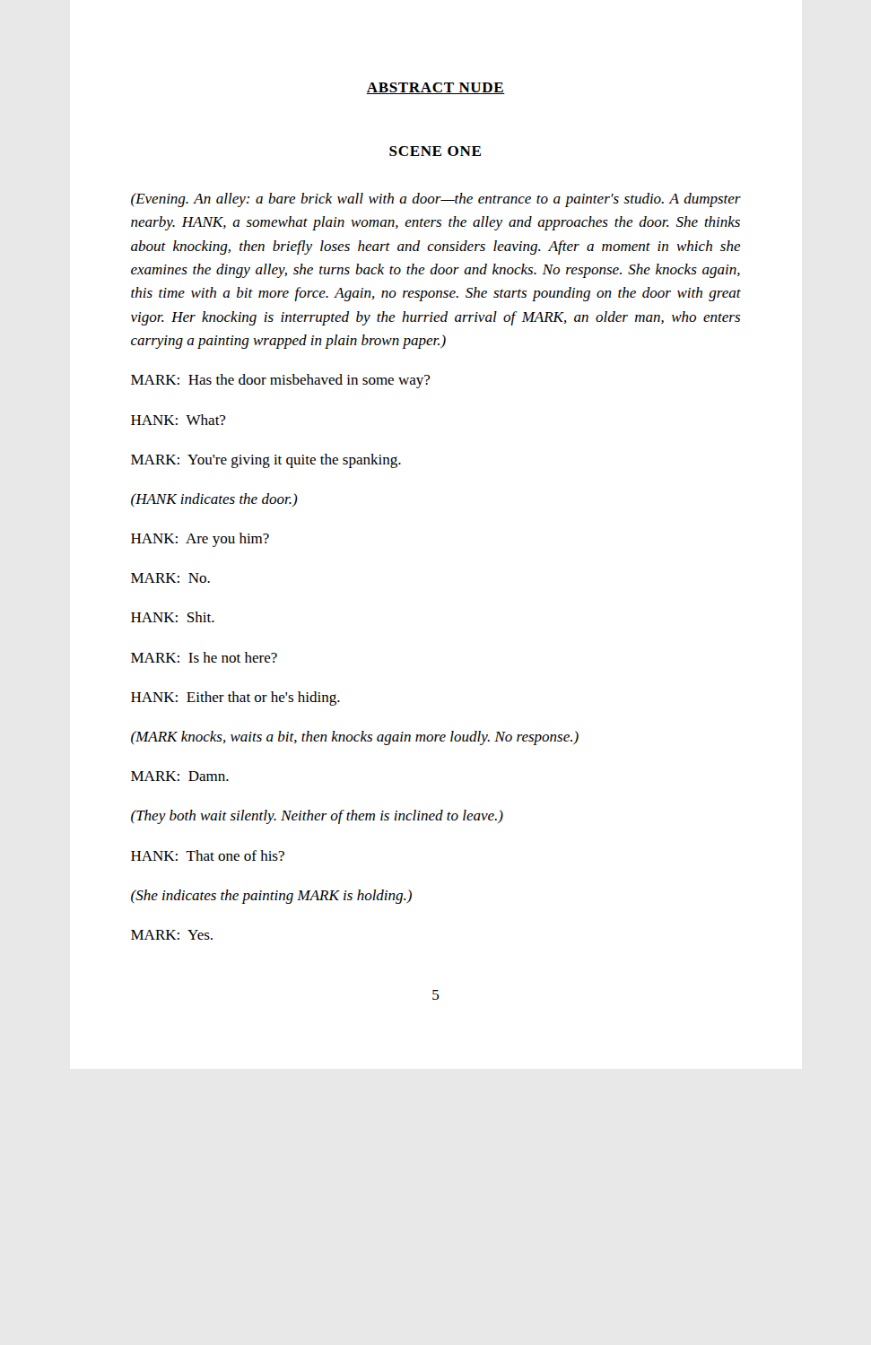ABSTRACT NUDE
SCENE ONE
(Evening. An alley: a bare brick wall with a door—the entrance to a painter's studio. A dumpster nearby. HANK, a somewhat plain woman, enters the alley and approaches the door. She thinks about knocking, then briefly loses heart and considers leaving. After a moment in which she examines the dingy alley, she turns back to the door and knocks. No response. She knocks again, this time with a bit more force. Again, no response. She starts pounding on the door with great vigor. Her knocking is interrupted by the hurried arrival of MARK, an older man, who enters carrying a painting wrapped in plain brown paper.)
MARK: Has the door misbehaved in some way?
HANK: What?
MARK: You're giving it quite the spanking.
(HANK indicates the door.)
HANK: Are you him?
MARK: No.
HANK: Shit.
MARK: Is he not here?
HANK: Either that or he's hiding.
(MARK knocks, waits a bit, then knocks again more loudly. No response.)
MARK: Damn.
(They both wait silently. Neither of them is inclined to leave.)
HANK: That one of his?
(She indicates the painting MARK is holding.)
MARK: Yes.
5